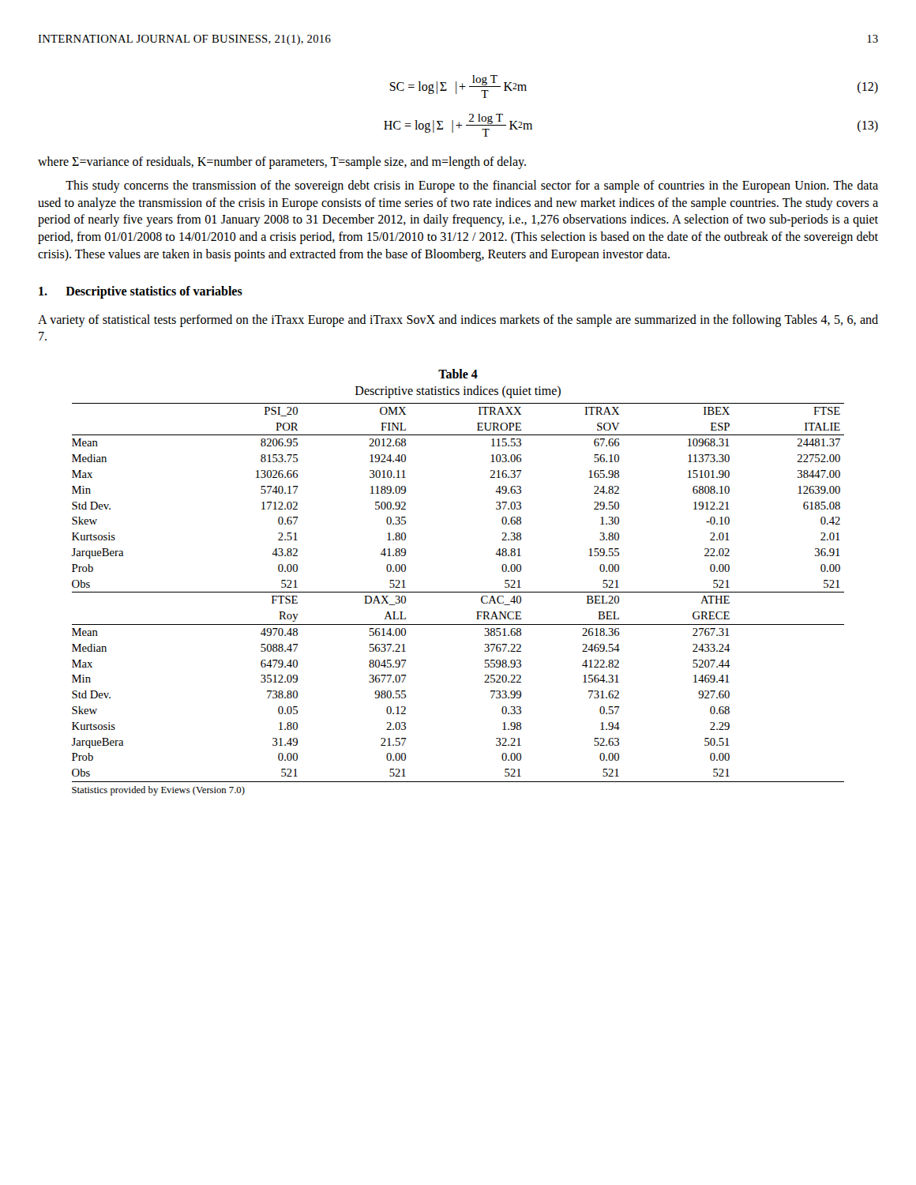INTERNATIONAL JOURNAL OF BUSINESS, 21(1), 2016 13
SC = log|Σ | + log T T K2m (12)
HC = log|Σ | + 2 log T T K2m (13)
where Σ=variance of residuals, K=number of parameters, T=sample size, and m=length of delay.
This study concerns the transmission of the sovereign debt crisis in Europe to the financial sector for a sample of countries in the European Union. The data used to analyze the transmission of the crisis in Europe consists of time series of two rate indices and new market indices of the sample countries. The study covers a period of nearly five years from 01 January 2008 to 31 December 2012, in daily frequency, i.e., 1,276 observations indices. A selection of two sub-periods is a quiet period, from 01/01/2008 to 14/01/2010 and a crisis period, from 15/01/2010 to 31/12 / 2012. (This selection is based on the date of the outbreak of the sovereign debt crisis). These values are taken in basis points and extracted from the base of Bloomberg, Reuters and European investor data.
1. Descriptive statistics of variables
A variety of statistical tests performed on the iTraxx Europe and iTraxx SovX and indices markets of the sample are summarized in the following Tables 4, 5, 6, and 7.
Table 4
Descriptive statistics indices (quiet time)
| | PSI_20 | OMX | ITRAXX | ITRAX | IBEX | FTSE |
| --- | --- | --- | --- | --- | --- | --- |
| | POR | FINL | EUROPE | SOV | ESP | ITALIE |
| Mean | 8206.95 | 2012.68 | 115.53 | 67.66 | 10968.31 | 24481.37 |
| Median | 8153.75 | 1924.40 | 103.06 | 56.10 | 11373.30 | 22752.00 |
| Max | 13026.66 | 3010.11 | 216.37 | 165.98 | 15101.90 | 38447.00 |
| Min | 5740.17 | 1189.09 | 49.63 | 24.82 | 6808.10 | 12639.00 |
| Std Dev. | 1712.02 | 500.92 | 37.03 | 29.50 | 1912.21 | 6185.08 |
| Skew | 0.67 | 0.35 | 0.68 | 1.30 | -0.10 | 0.42 |
| Kurtsosis | 2.51 | 1.80 | 2.38 | 3.80 | 2.01 | 2.01 |
| JarqueBera | 43.82 | 41.89 | 48.81 | 159.55 | 22.02 | 36.91 |
| Prob | 0.00 | 0.00 | 0.00 | 0.00 | 0.00 | 0.00 |
| Obs | 521 | 521 | 521 | 521 | 521 | 521 |
| | FTSE | DAX_30 | CAC_40 | BEL20 | ATHE | |
| | Roy | ALL | FRANCE | BEL | GRECE | |
| Mean | 4970.48 | 5614.00 | 3851.68 | 2618.36 | 2767.31 | |
| Median | 5088.47 | 5637.21 | 3767.22 | 2469.54 | 2433.24 | |
| Max | 6479.40 | 8045.97 | 5598.93 | 4122.82 | 5207.44 | |
| Min | 3512.09 | 3677.07 | 2520.22 | 1564.31 | 1469.41 | |
| Std Dev. | 738.80 | 980.55 | 733.99 | 731.62 | 927.60 | |
| Skew | 0.05 | 0.12 | 0.33 | 0.57 | 0.68 | |
| Kurtsosis | 1.80 | 2.03 | 1.98 | 1.94 | 2.29 | |
| JarqueBera | 31.49 | 21.57 | 32.21 | 52.63 | 50.51 | |
| Prob | 0.00 | 0.00 | 0.00 | 0.00 | 0.00 | |
| Obs | 521 | 521 | 521 | 521 | 521 | |
Statistics provided by Eviews (Version 7.0)